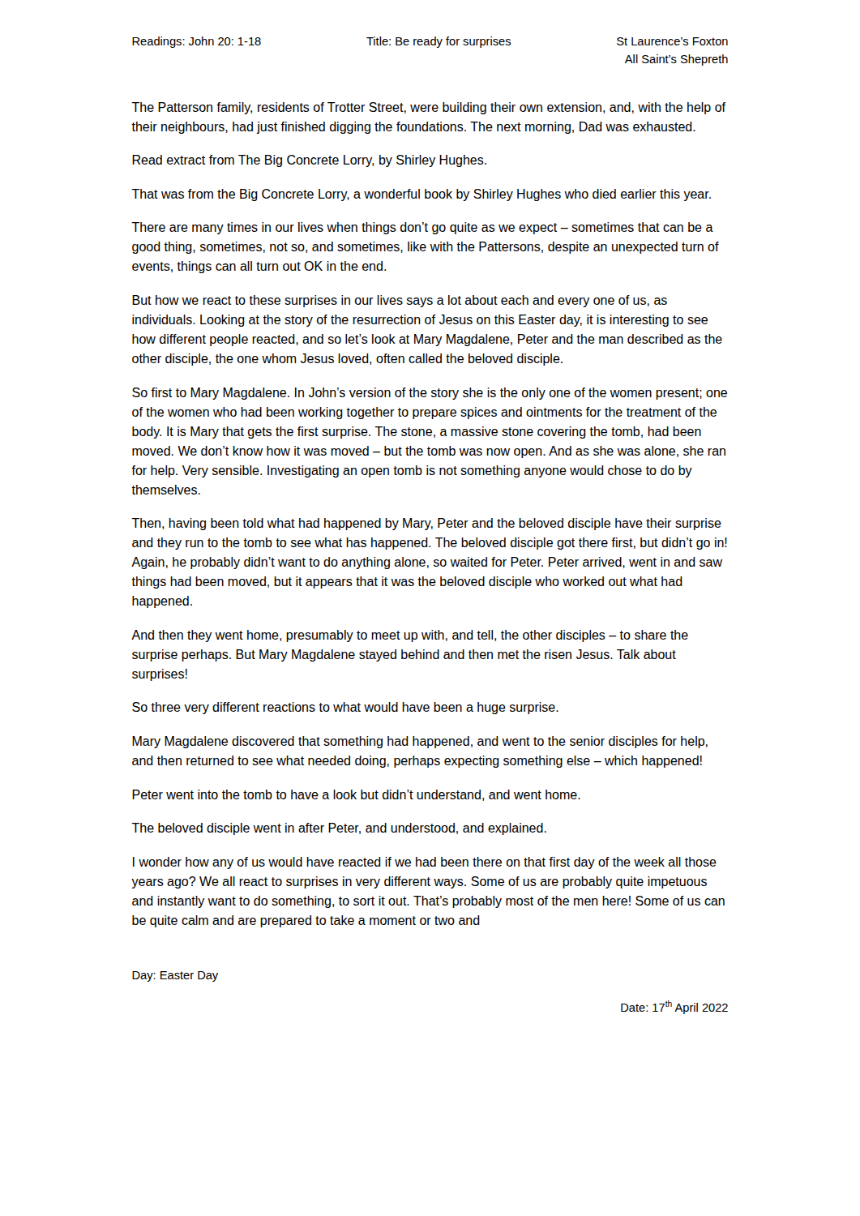Readings: John 20: 1-18
Title: Be ready for surprises
St Laurence’s Foxton
All Saint’s Shepreth
The Patterson family, residents of Trotter Street, were building their own extension, and, with the help of their neighbours, had just finished digging the foundations. The next morning, Dad was exhausted.
Read extract from The Big Concrete Lorry, by Shirley Hughes.
That was from the Big Concrete Lorry, a wonderful book by Shirley Hughes who died earlier this year.
There are many times in our lives when things don’t go quite as we expect – sometimes that can be a good thing, sometimes, not so, and sometimes, like with the Pattersons, despite an unexpected turn of events, things can all turn out OK in the end.
But how we react to these surprises in our lives says a lot about each and every one of us, as individuals. Looking at the story of the resurrection of Jesus on this Easter day, it is interesting to see how different people reacted, and so let’s look at Mary Magdalene, Peter and the man described as the other disciple, the one whom Jesus loved, often called the beloved disciple.
So first to Mary Magdalene. In John’s version of the story she is the only one of the women present; one of the women who had been working together to prepare spices and ointments for the treatment of the body. It is Mary that gets the first surprise. The stone, a massive stone covering the tomb, had been moved. We don’t know how it was moved – but the tomb was now open. And as she was alone, she ran for help. Very sensible. Investigating an open tomb is not something anyone would chose to do by themselves.
Then, having been told what had happened by Mary, Peter and the beloved disciple have their surprise and they run to the tomb to see what has happened. The beloved disciple got there first, but didn’t go in! Again, he probably didn’t want to do anything alone, so waited for Peter. Peter arrived, went in and saw things had been moved, but it appears that it was the beloved disciple who worked out what had happened.
And then they went home, presumably to meet up with, and tell, the other disciples – to share the surprise perhaps. But Mary Magdalene stayed behind and then met the risen Jesus. Talk about surprises!
So three very different reactions to what would have been a huge surprise.
Mary Magdalene discovered that something had happened, and went to the senior disciples for help, and then returned to see what needed doing, perhaps expecting something else – which happened!
Peter went into the tomb to have a look but didn’t understand, and went home.
The beloved disciple went in after Peter, and understood, and explained.
I wonder how any of us would have reacted if we had been there on that first day of the week all those years ago? We all react to surprises in very different ways. Some of us are probably quite impetuous and instantly want to do something, to sort it out. That’s probably most of the men here! Some of us can be quite calm and are prepared to take a moment or two and
Day: Easter Day Date: 17th April 2022